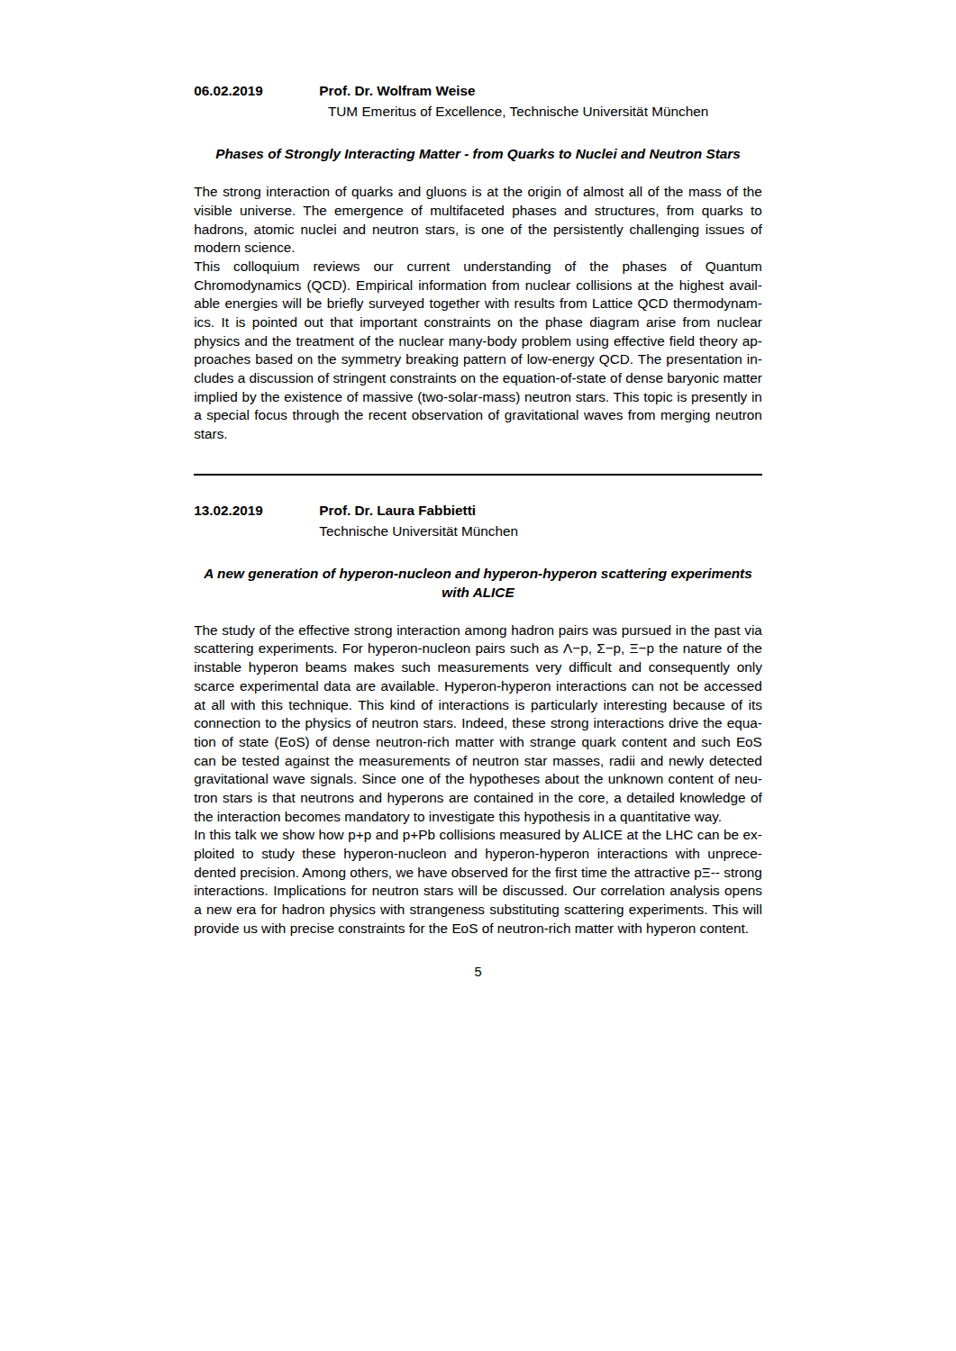06.02.2019 Prof. Dr. Wolfram Weise
TUM Emeritus of Excellence, Technische Universität München
Phases of Strongly Interacting Matter - from Quarks to Nuclei and Neutron Stars
The strong interaction of quarks and gluons is at the origin of almost all of the mass of the visible universe. The emergence of multifaceted phases and structures, from quarks to hadrons, atomic nuclei and neutron stars, is one of the persistently challenging issues of modern science.
This colloquium reviews our current understanding of the phases of Quantum Chromodynamics (QCD). Empirical information from nuclear collisions at the highest available energies will be briefly surveyed together with results from Lattice QCD thermodynamics. It is pointed out that important constraints on the phase diagram arise from nuclear physics and the treatment of the nuclear many-body problem using effective field theory approaches based on the symmetry breaking pattern of low-energy QCD. The presentation includes a discussion of stringent constraints on the equation-of-state of dense baryonic matter implied by the existence of massive (two-solar-mass) neutron stars. This topic is presently in a special focus through the recent observation of gravitational waves from merging neutron stars.
13.02.2019 Prof. Dr. Laura Fabbietti
Technische Universität München
A new generation of hyperon-nucleon and hyperon-hyperon scattering experiments with ALICE
The study of the effective strong interaction among hadron pairs was pursued in the past via scattering experiments. For hyperon-nucleon pairs such as Λ−p, Σ−p, Ξ−p the nature of the instable hyperon beams makes such measurements very difficult and consequently only scarce experimental data are available. Hyperon-hyperon interactions can not be accessed at all with this technique. This kind of interactions is particularly interesting because of its connection to the physics of neutron stars. Indeed, these strong interactions drive the equation of state (EoS) of dense neutron-rich matter with strange quark content and such EoS can be tested against the measurements of neutron star masses, radii and newly detected gravitational wave signals. Since one of the hypotheses about the unknown content of neutron stars is that neutrons and hyperons are contained in the core, a detailed knowledge of the interaction becomes mandatory to investigate this hypothesis in a quantitative way.
In this talk we show how p+p and p+Pb collisions measured by ALICE at the LHC can be exploited to study these hyperon-nucleon and hyperon-hyperon interactions with unprecedented precision. Among others, we have observed for the first time the attractive pΞ-- strong interactions. Implications for neutron stars will be discussed. Our correlation analysis opens a new era for hadron physics with strangeness substituting scattering experiments. This will provide us with precise constraints for the EoS of neutron-rich matter with hyperon content.
5